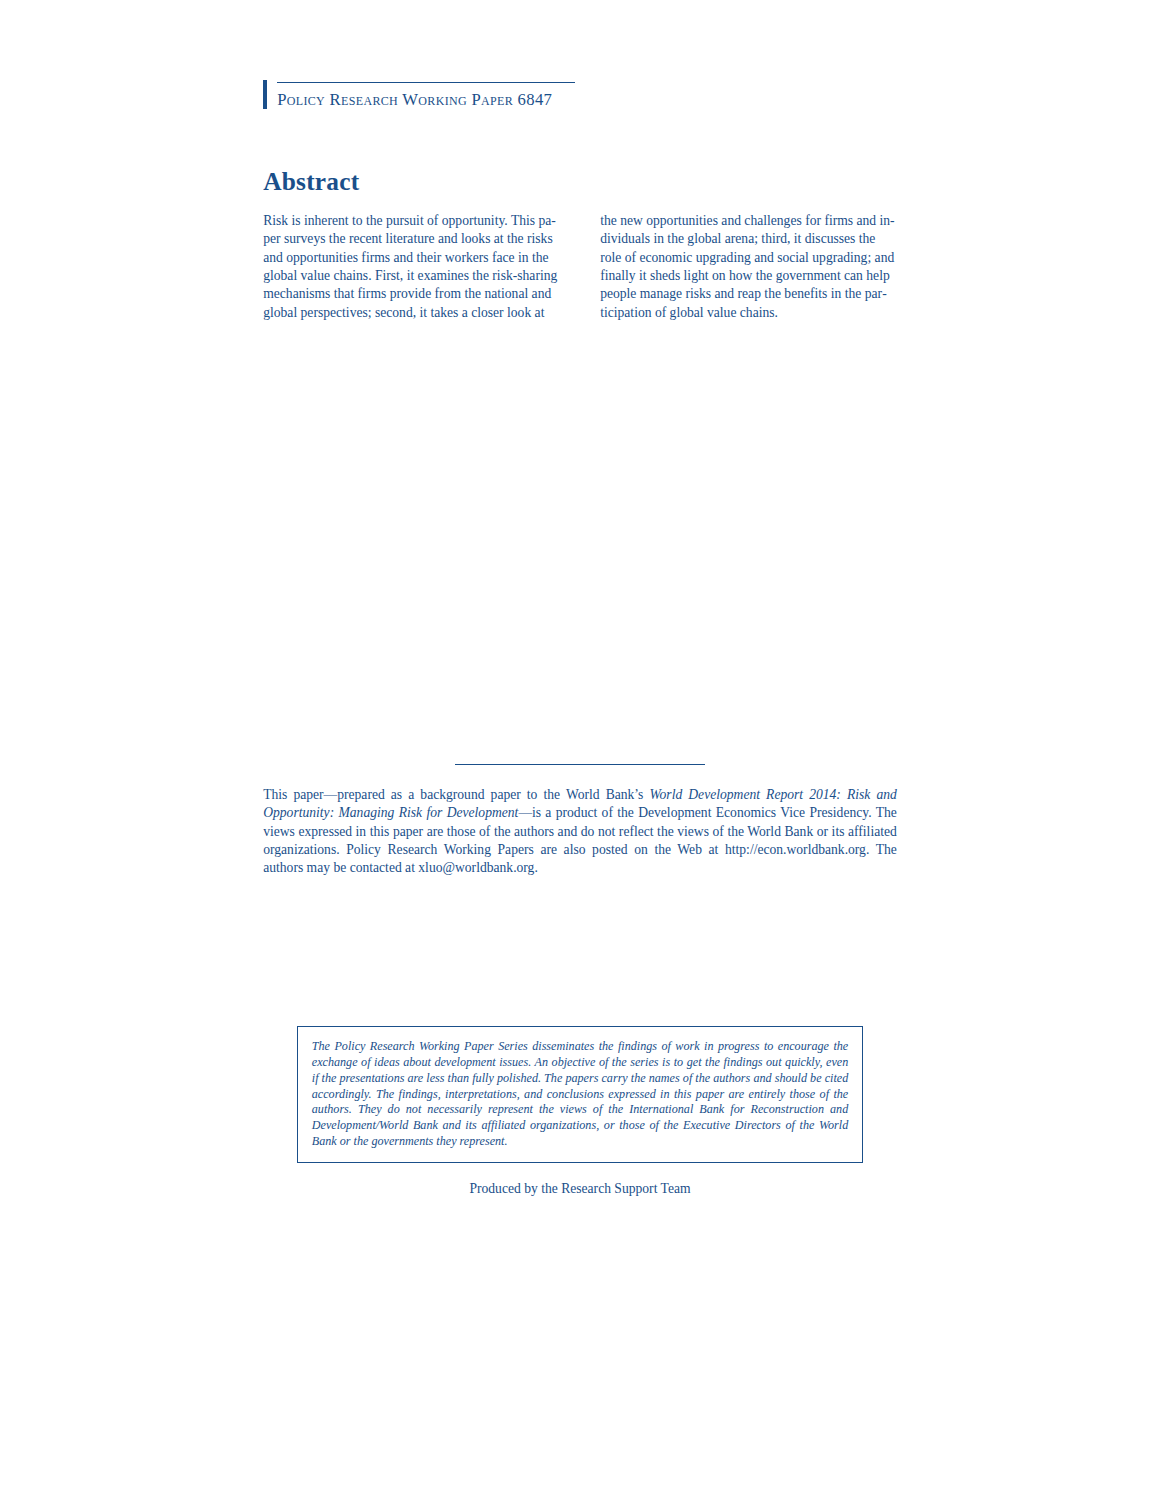Policy Research Working Paper 6847
Abstract
Risk is inherent to the pursuit of opportunity. This paper surveys the recent literature and looks at the risks and opportunities firms and their workers face in the global value chains. First, it examines the risk-sharing mechanisms that firms provide from the national and global perspectives; second, it takes a closer look at the new opportunities and challenges for firms and individuals in the global arena; third, it discusses the role of economic upgrading and social upgrading; and finally it sheds light on how the government can help people manage risks and reap the benefits in the participation of global value chains.
This paper—prepared as a background paper to the World Bank’s World Development Report 2014: Risk and Opportunity: Managing Risk for Development—is a product of the Development Economics Vice Presidency. The views expressed in this paper are those of the authors and do not reflect the views of the World Bank or its affiliated organizations. Policy Research Working Papers are also posted on the Web at http://econ.worldbank.org. The authors may be contacted at xluo@worldbank.org.
The Policy Research Working Paper Series disseminates the findings of work in progress to encourage the exchange of ideas about development issues. An objective of the series is to get the findings out quickly, even if the presentations are less than fully polished. The papers carry the names of the authors and should be cited accordingly. The findings, interpretations, and conclusions expressed in this paper are entirely those of the authors. They do not necessarily represent the views of the International Bank for Reconstruction and Development/World Bank and its affiliated organizations, or those of the Executive Directors of the World Bank or the governments they represent.
Produced by the Research Support Team